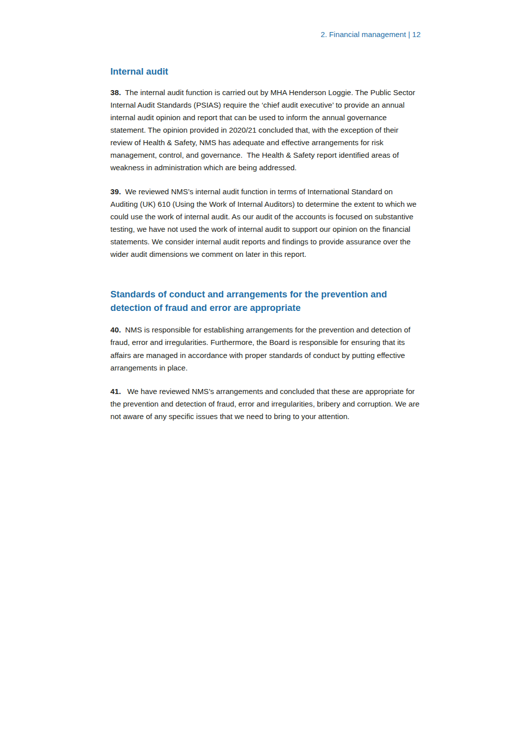2. Financial management | 12
Internal audit
38. The internal audit function is carried out by MHA Henderson Loggie. The Public Sector Internal Audit Standards (PSIAS) require the ‘chief audit executive’ to provide an annual internal audit opinion and report that can be used to inform the annual governance statement. The opinion provided in 2020/21 concluded that, with the exception of their review of Health & Safety, NMS has adequate and effective arrangements for risk management, control, and governance. The Health & Safety report identified areas of weakness in administration which are being addressed.
39. We reviewed NMS’s internal audit function in terms of International Standard on Auditing (UK) 610 (Using the Work of Internal Auditors) to determine the extent to which we could use the work of internal audit. As our audit of the accounts is focused on substantive testing, we have not used the work of internal audit to support our opinion on the financial statements. We consider internal audit reports and findings to provide assurance over the wider audit dimensions we comment on later in this report.
Standards of conduct and arrangements for the prevention and detection of fraud and error are appropriate
40. NMS is responsible for establishing arrangements for the prevention and detection of fraud, error and irregularities. Furthermore, the Board is responsible for ensuring that its affairs are managed in accordance with proper standards of conduct by putting effective arrangements in place.
41. We have reviewed NMS’s arrangements and concluded that these are appropriate for the prevention and detection of fraud, error and irregularities, bribery and corruption. We are not aware of any specific issues that we need to bring to your attention.